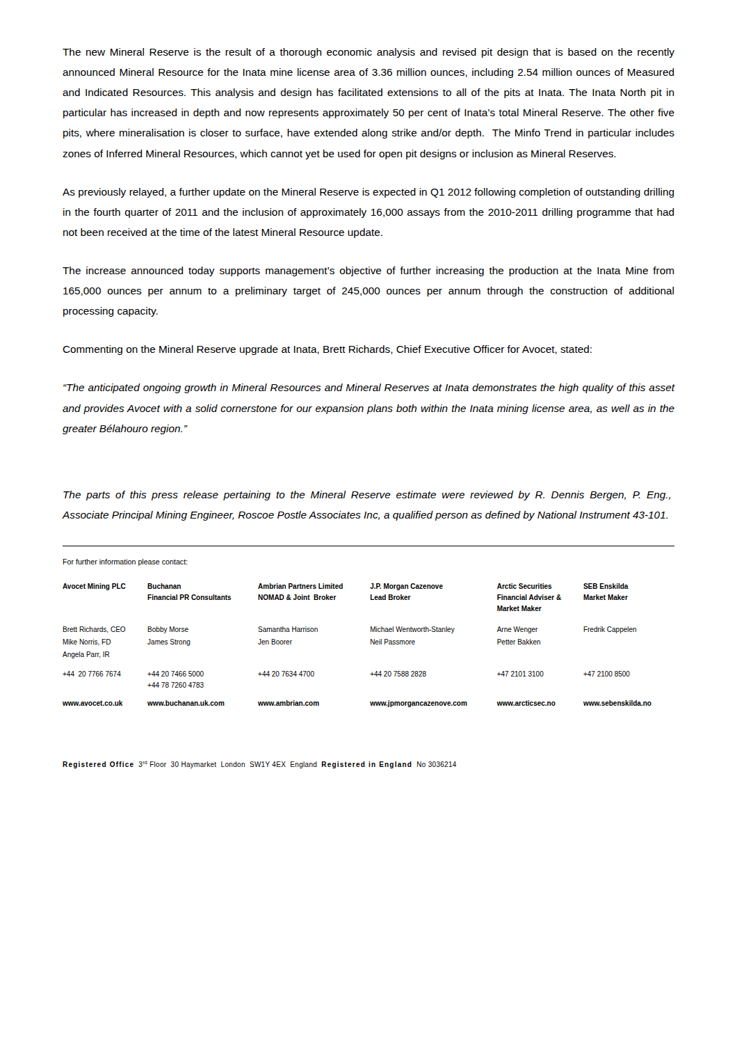The new Mineral Reserve is the result of a thorough economic analysis and revised pit design that is based on the recently announced Mineral Resource for the Inata mine license area of 3.36 million ounces, including 2.54 million ounces of Measured and Indicated Resources. This analysis and design has facilitated extensions to all of the pits at Inata. The Inata North pit in particular has increased in depth and now represents approximately 50 per cent of Inata’s total Mineral Reserve. The other five pits, where mineralisation is closer to surface, have extended along strike and/or depth. The Minfo Trend in particular includes zones of Inferred Mineral Resources, which cannot yet be used for open pit designs or inclusion as Mineral Reserves.
As previously relayed, a further update on the Mineral Reserve is expected in Q1 2012 following completion of outstanding drilling in the fourth quarter of 2011 and the inclusion of approximately 16,000 assays from the 2010-2011 drilling programme that had not been received at the time of the latest Mineral Resource update.
The increase announced today supports management’s objective of further increasing the production at the Inata Mine from 165,000 ounces per annum to a preliminary target of 245,000 ounces per annum through the construction of additional processing capacity.
Commenting on the Mineral Reserve upgrade at Inata, Brett Richards, Chief Executive Officer for Avocet, stated:
“The anticipated ongoing growth in Mineral Resources and Mineral Reserves at Inata demonstrates the high quality of this asset and provides Avocet with a solid cornerstone for our expansion plans both within the Inata mining license area, as well as in the greater Bélahouro region.”
The parts of this press release pertaining to the Mineral Reserve estimate were reviewed by R. Dennis Bergen, P. Eng., Associate Principal Mining Engineer, Roscoe Postle Associates Inc, a qualified person as defined by National Instrument 43-101.
For further information please contact:
| Avocet Mining PLC | Buchanan Financial PR Consultants | Ambrian Partners Limited NOMAD & Joint Broker | J.P. Morgan Cazenove Lead Broker | Arctic Securities Financial Adviser & Market Maker | SEB Enskilda Market Maker |
| Brett Richards, CEO | Bobby Morse | Samantha Harrison | Michael Wentworth-Stanley | Arne Wenger | Fredrik Cappelen |
| Mike Norris, FD | James Strong | Jen Boorer | Neil Passmore | Petter Bakken | |
| Angela Parr, IR | | | | | |
| +44 20 7766 7674 | +44 20 7466 5000 | +44 20 7634 4700 | +44 20 7588 2828 | +47 2101 3100 | +47 2100 8500 |
| | +44 78 7260 4783 | | | | |
| www.avocet.co.uk | www.buchanan.uk.com | www.ambrian.com | www.jpmorgancazenove.com | www.arcticsec.no | www.sebenskilda.no |
Registered Office 3rd Floor 30 Haymarket London SW1Y 4EX England Registered in England No 3036214